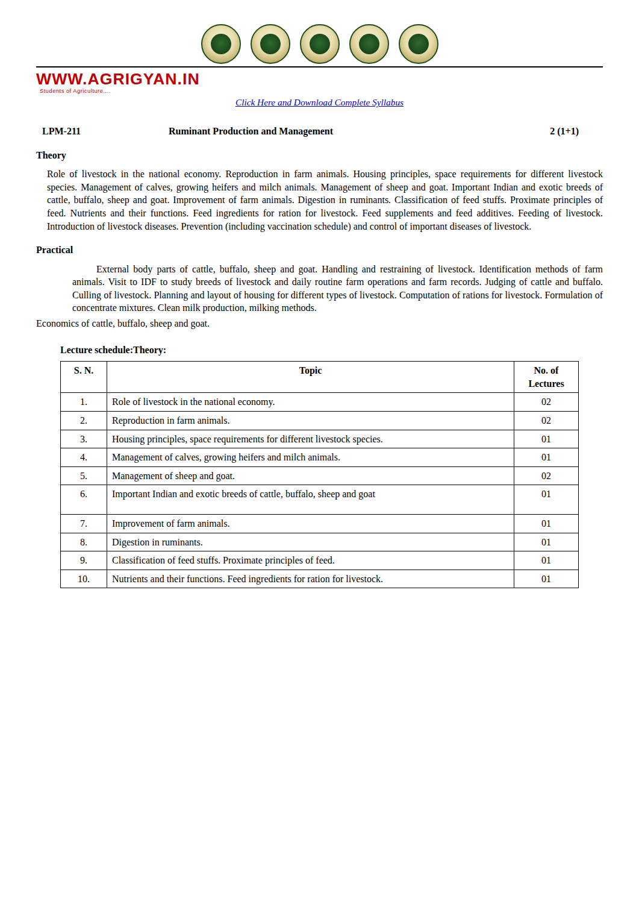WWW.AGRIGYAN.IN
Students of Agriculture....
Click Here and Download Complete Syllabus
LPM-211 Ruminant Production and Management 2 (1+1)
Theory
Role of livestock in the national economy. Reproduction in farm animals. Housing principles, space requirements for different livestock species. Management of calves, growing heifers and milch animals. Management of sheep and goat. Important Indian and exotic breeds of cattle, buffalo, sheep and goat. Improvement of farm animals. Digestion in ruminants. Classification of feed stuffs. Proximate principles of feed. Nutrients and their functions. Feed ingredients for ration for livestock. Feed supplements and feed additives. Feeding of livestock. Introduction of livestock diseases. Prevention (including vaccination schedule) and control of important diseases of livestock.
Practical
External body parts of cattle, buffalo, sheep and goat. Handling and restraining of livestock. Identification methods of farm animals. Visit to IDF to study breeds of livestock and daily routine farm operations and farm records. Judging of cattle and buffalo. Culling of livestock. Planning and layout of housing for different types of livestock. Computation of rations for livestock. Formulation of concentrate mixtures. Clean milk production, milking methods.
Economics of cattle, buffalo, sheep and goat.
Lecture schedule:Theory:
| S. N. | Topic | No. of Lectures |
| --- | --- | --- |
| 1. | Role of livestock in the national economy. | 02 |
| 2. | Reproduction in farm animals. | 02 |
| 3. | Housing principles, space requirements for different livestock species. | 01 |
| 4. | Management of calves, growing heifers and milch animals. | 01 |
| 5. | Management of sheep and goat. | 02 |
| 6. | Important Indian and exotic breeds of cattle, buffalo, sheep and goat | 01 |
| 7. | Improvement of farm animals. | 01 |
| 8. | Digestion in ruminants. | 01 |
| 9. | Classification of feed stuffs. Proximate principles of feed. | 01 |
| 10. | Nutrients and their functions. Feed ingredients for ration for livestock. | 01 |